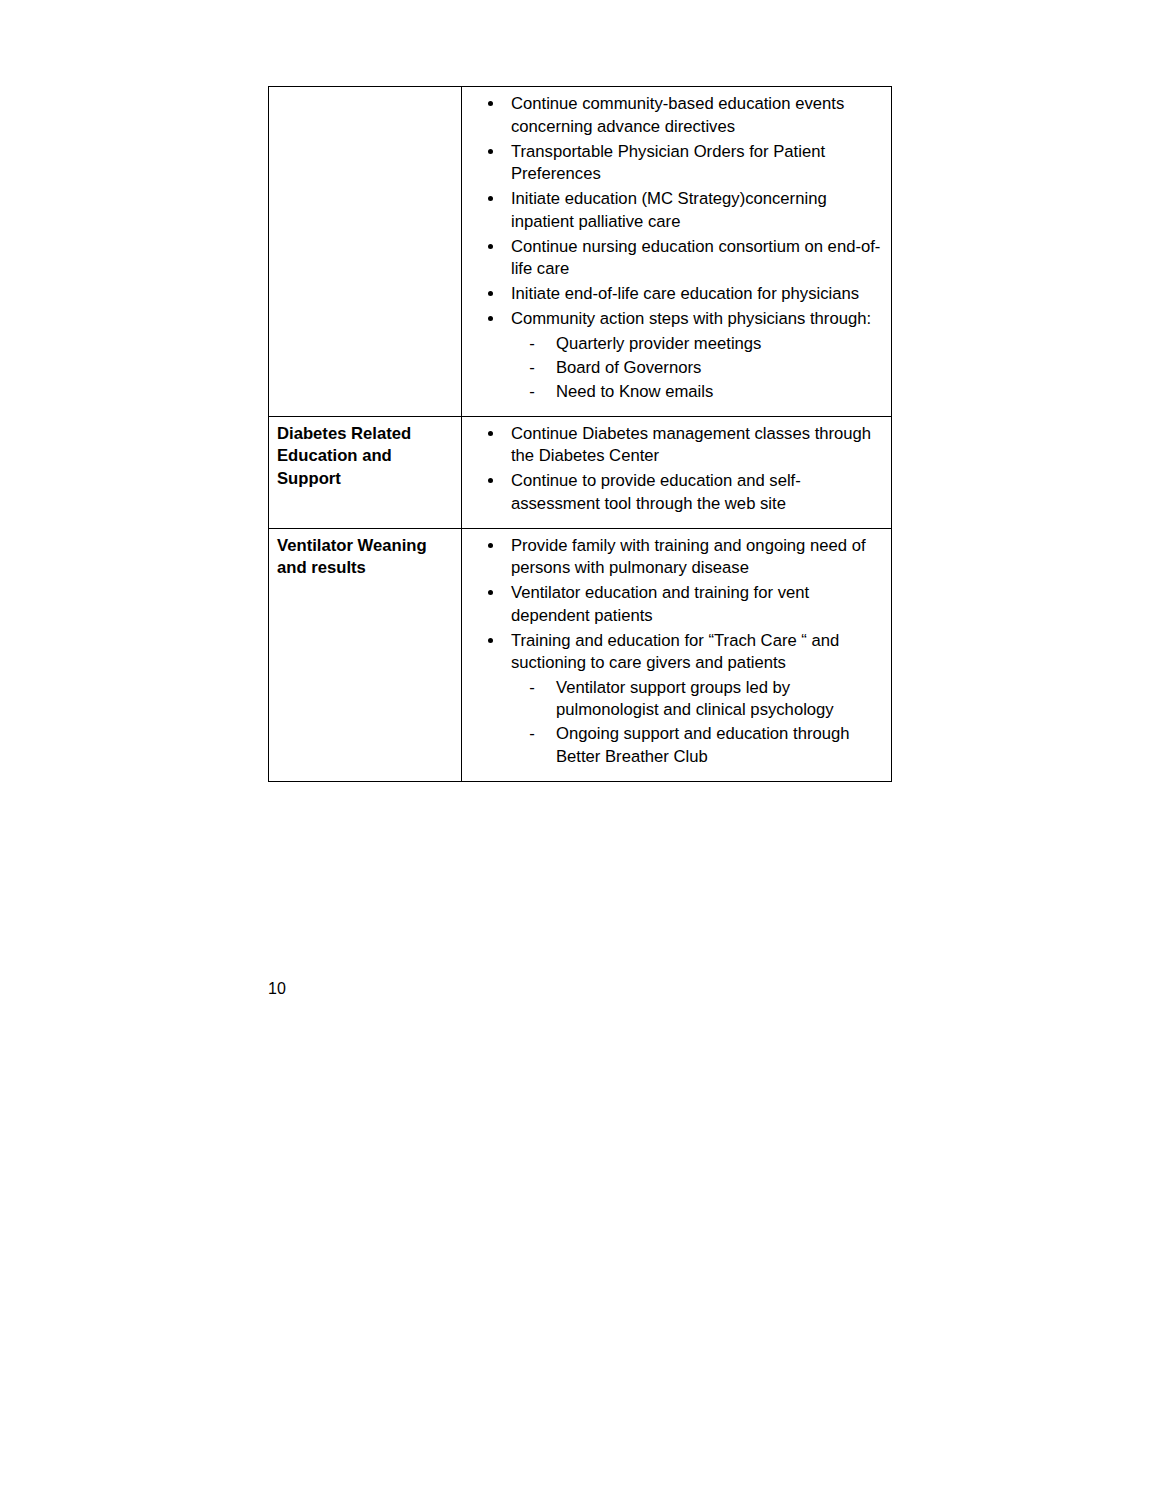| | Continue community-based education events concerning advance directives Transportable Physician Orders for Patient Preferences Initiate education (MC Strategy)concerning inpatient palliative care Continue nursing education consortium on end-of-life care Initiate end-of-life care education for physicians Community action steps with physicians through: Quarterly provider meetings Board of Governors Need to Know emails |
| Diabetes Related Education and Support | Continue Diabetes management classes through the Diabetes Center Continue to provide education and self-assessment tool through the web site |
| Ventilator Weaning and results | Provide family with training and ongoing need of persons with pulmonary disease Ventilator education and training for vent dependent patients Training and education for “Trach Care “ and suctioning to care givers and patients Ventilator support groups led by pulmonologist and clinical psychology Ongoing support and education through Better Breather Club |
10